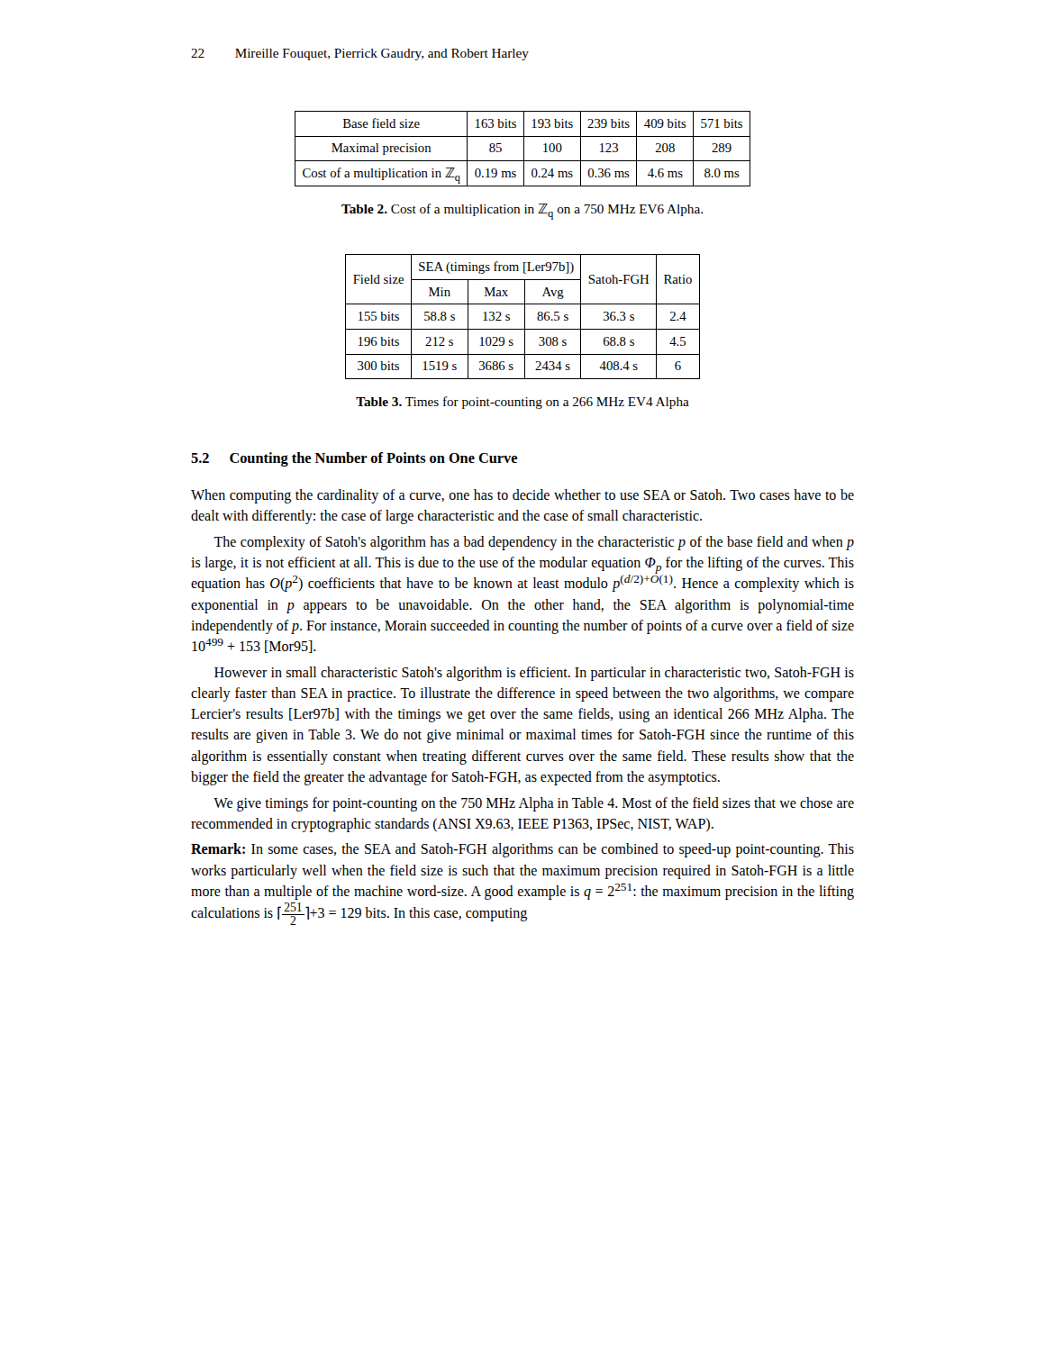22 Mireille Fouquet, Pierrick Gaudry, and Robert Harley
| Base field size | 163 bits | 193 bits | 239 bits | 409 bits | 571 bits |
| Maximal precision | 85 | 100 | 123 | 208 | 289 |
| Cost of a multiplication in ℤ q | 0.19 ms | 0.24 ms | 0.36 ms | 4.6 ms | 8.0 ms |
Table 2. Cost of a multiplication in ℤq on a 750 MHz EV6 Alpha.
| Field size | SEA (timings from [Ler97b]) | Satoh-FGH | Ratio |
| Min | Max | Avg |
| 155 bits | 58.8 s | 132 s | 86.5 s | 36.3 s | 2.4 |
| 196 bits | 212 s | 1029 s | 308 s | 68.8 s | 4.5 |
| 300 bits | 1519 s | 3686 s | 2434 s | 408.4 s | 6 |
Table 3. Times for point-counting on a 266 MHz EV4 Alpha
5.2 Counting the Number of Points on One Curve
When computing the cardinality of a curve, one has to decide whether to use SEA or Satoh. Two cases have to be dealt with differently: the case of large characteristic and the case of small characteristic.
The complexity of Satoh's algorithm has a bad dependency in the characteristic p of the base field and when p is large, it is not efficient at all. This is due to the use of the modular equation Φp for the lifting of the curves. This equation has O(p2) coefficients that have to be known at least modulo p(d/2)+O(1). Hence a complexity which is exponential in p appears to be unavoidable. On the other hand, the SEA algorithm is polynomial-time independently of p. For instance, Morain succeeded in counting the number of points of a curve over a field of size 10499 + 153 [Mor95].
However in small characteristic Satoh's algorithm is efficient. In particular in characteristic two, Satoh-FGH is clearly faster than SEA in practice. To illustrate the difference in speed between the two algorithms, we compare Lercier's results [Ler97b] with the timings we get over the same fields, using an identical 266 MHz Alpha. The results are given in Table 3. We do not give minimal or maximal times for Satoh-FGH since the runtime of this algorithm is essentially constant when treating different curves over the same field. These results show that the bigger the field the greater the advantage for Satoh-FGH, as expected from the asymptotics.
We give timings for point-counting on the 750 MHz Alpha in Table 4. Most of the field sizes that we chose are recommended in cryptographic standards (ANSI X9.63, IEEE P1363, IPSec, NIST, WAP).
Remark: In some cases, the SEA and Satoh-FGH algorithms can be combined to speed-up point-counting. This works particularly well when the field size is such that the maximum precision required in Satoh-FGH is a little more than a multiple of the machine word-size. A good example is q = 2251: the maximum precision in the lifting calculations is ⌈2512⌉+3 = 129 bits. In this case, computing